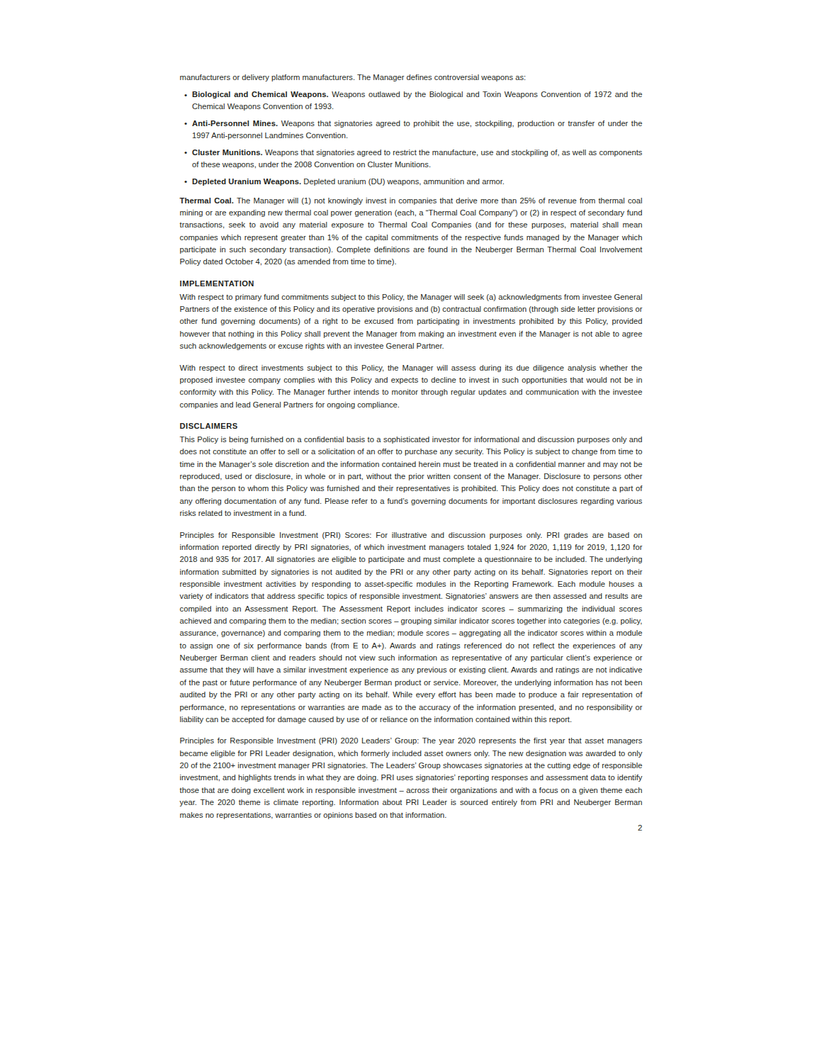manufacturers or delivery platform manufacturers. The Manager defines controversial weapons as:
Biological and Chemical Weapons. Weapons outlawed by the Biological and Toxin Weapons Convention of 1972 and the Chemical Weapons Convention of 1993.
Anti-Personnel Mines. Weapons that signatories agreed to prohibit the use, stockpiling, production or transfer of under the 1997 Anti-personnel Landmines Convention.
Cluster Munitions. Weapons that signatories agreed to restrict the manufacture, use and stockpiling of, as well as components of these weapons, under the 2008 Convention on Cluster Munitions.
Depleted Uranium Weapons. Depleted uranium (DU) weapons, ammunition and armor.
Thermal Coal. The Manager will (1) not knowingly invest in companies that derive more than 25% of revenue from thermal coal mining or are expanding new thermal coal power generation (each, a “Thermal Coal Company”) or (2) in respect of secondary fund transactions, seek to avoid any material exposure to Thermal Coal Companies (and for these purposes, material shall mean companies which represent greater than 1% of the capital commitments of the respective funds managed by the Manager which participate in such secondary transaction). Complete definitions are found in the Neuberger Berman Thermal Coal Involvement Policy dated October 4, 2020 (as amended from time to time).
Implementation
With respect to primary fund commitments subject to this Policy, the Manager will seek (a) acknowledgments from investee General Partners of the existence of this Policy and its operative provisions and (b) contractual confirmation (through side letter provisions or other fund governing documents) of a right to be excused from participating in investments prohibited by this Policy, provided however that nothing in this Policy shall prevent the Manager from making an investment even if the Manager is not able to agree such acknowledgements or excuse rights with an investee General Partner.
With respect to direct investments subject to this Policy, the Manager will assess during its due diligence analysis whether the proposed investee company complies with this Policy and expects to decline to invest in such opportunities that would not be in conformity with this Policy. The Manager further intends to monitor through regular updates and communication with the investee companies and lead General Partners for ongoing compliance.
Disclaimers
This Policy is being furnished on a confidential basis to a sophisticated investor for informational and discussion purposes only and does not constitute an offer to sell or a solicitation of an offer to purchase any security. This Policy is subject to change from time to time in the Manager’s sole discretion and the information contained herein must be treated in a confidential manner and may not be reproduced, used or disclosure, in whole or in part, without the prior written consent of the Manager. Disclosure to persons other than the person to whom this Policy was furnished and their representatives is prohibited. This Policy does not constitute a part of any offering documentation of any fund. Please refer to a fund’s governing documents for important disclosures regarding various risks related to investment in a fund.
Principles for Responsible Investment (PRI) Scores: For illustrative and discussion purposes only. PRI grades are based on information reported directly by PRI signatories, of which investment managers totaled 1,924 for 2020, 1,119 for 2019, 1,120 for 2018 and 935 for 2017. All signatories are eligible to participate and must complete a questionnaire to be included. The underlying information submitted by signatories is not audited by the PRI or any other party acting on its behalf. Signatories report on their responsible investment activities by responding to asset-specific modules in the Reporting Framework. Each module houses a variety of indicators that address specific topics of responsible investment. Signatories’ answers are then assessed and results are compiled into an Assessment Report. The Assessment Report includes indicator scores – summarizing the individual scores achieved and comparing them to the median; section scores – grouping similar indicator scores together into categories (e.g. policy, assurance, governance) and comparing them to the median; module scores – aggregating all the indicator scores within a module to assign one of six performance bands (from E to A+). Awards and ratings referenced do not reflect the experiences of any Neuberger Berman client and readers should not view such information as representative of any particular client’s experience or assume that they will have a similar investment experience as any previous or existing client. Awards and ratings are not indicative of the past or future performance of any Neuberger Berman product or service. Moreover, the underlying information has not been audited by the PRI or any other party acting on its behalf. While every effort has been made to produce a fair representation of performance, no representations or warranties are made as to the accuracy of the information presented, and no responsibility or liability can be accepted for damage caused by use of or reliance on the information contained within this report.
Principles for Responsible Investment (PRI) 2020 Leaders’ Group: The year 2020 represents the first year that asset managers became eligible for PRI Leader designation, which formerly included asset owners only. The new designation was awarded to only 20 of the 2100+ investment manager PRI signatories. The Leaders’ Group showcases signatories at the cutting edge of responsible investment, and highlights trends in what they are doing. PRI uses signatories’ reporting responses and assessment data to identify those that are doing excellent work in responsible investment – across their organizations and with a focus on a given theme each year. The 2020 theme is climate reporting. Information about PRI Leader is sourced entirely from PRI and Neuberger Berman makes no representations, warranties or opinions based on that information.
2